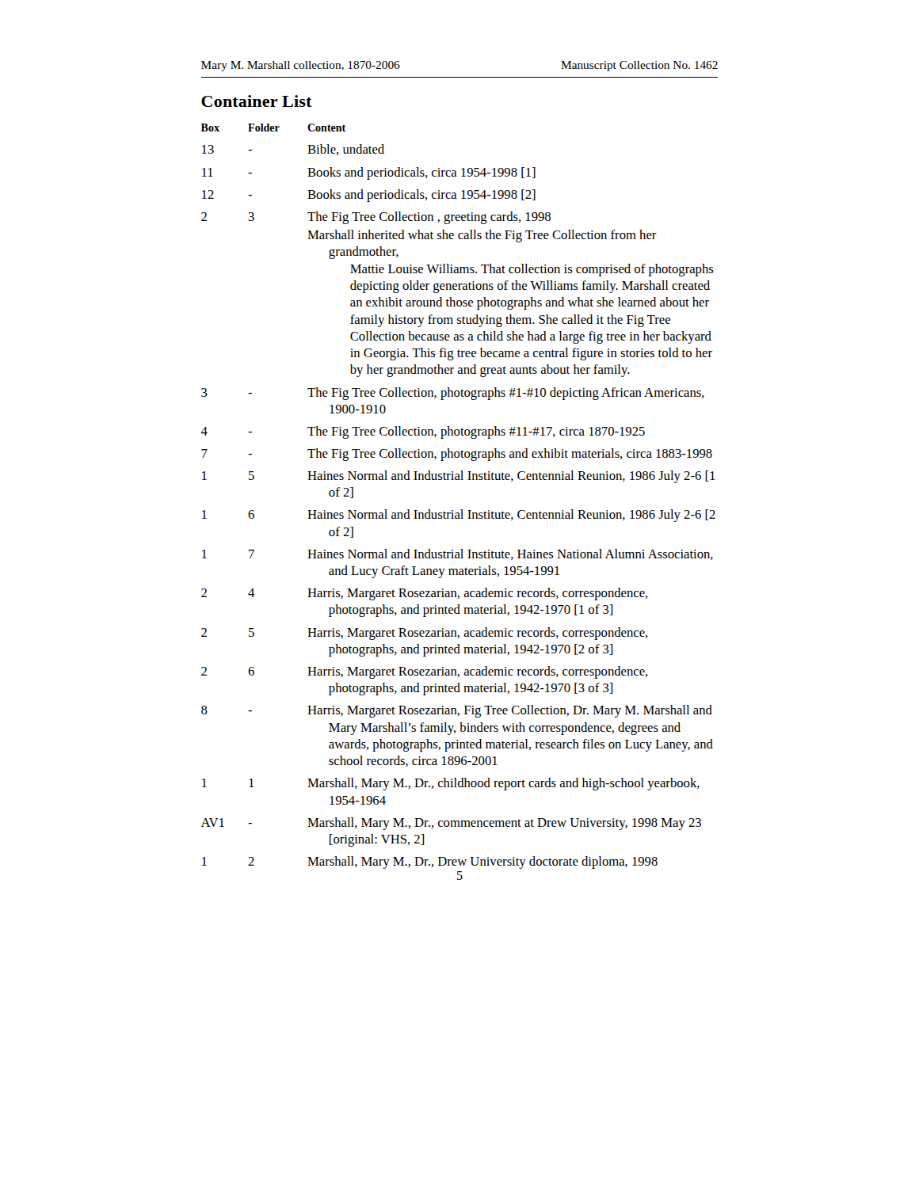Mary M. Marshall collection, 1870-2006
Manuscript Collection No. 1462
Container List
| Box | Folder | Content |
| --- | --- | --- |
| 13 | - | Bible, undated |
| 11 | - | Books and periodicals, circa 1954-1998 [1] |
| 12 | - | Books and periodicals, circa 1954-1998 [2] |
| 2 | 3 | The Fig Tree Collection , greeting cards, 1998 Marshall inherited what she calls the Fig Tree Collection from her grandmother, Mattie Louise Williams. That collection is comprised of photographs depicting older generations of the Williams family. Marshall created an exhibit around those photographs and what she learned about her family history from studying them. She called it the Fig Tree Collection because as a child she had a large fig tree in her backyard in Georgia. This fig tree became a central figure in stories told to her by her grandmother and great aunts about her family. |
| 3 | - | The Fig Tree Collection, photographs #1-#10 depicting African Americans, 1900-1910 |
| 4 | - | The Fig Tree Collection, photographs #11-#17, circa 1870-1925 |
| 7 | - | The Fig Tree Collection, photographs and exhibit materials, circa 1883-1998 |
| 1 | 5 | Haines Normal and Industrial Institute, Centennial Reunion, 1986 July 2-6 [1 of 2] |
| 1 | 6 | Haines Normal and Industrial Institute, Centennial Reunion, 1986 July 2-6 [2 of 2] |
| 1 | 7 | Haines Normal and Industrial Institute, Haines National Alumni Association, and Lucy Craft Laney materials, 1954-1991 |
| 2 | 4 | Harris, Margaret Rosezarian, academic records, correspondence, photographs, and printed material, 1942-1970 [1 of 3] |
| 2 | 5 | Harris, Margaret Rosezarian, academic records, correspondence, photographs, and printed material, 1942-1970 [2 of 3] |
| 2 | 6 | Harris, Margaret Rosezarian, academic records, correspondence, photographs, and printed material, 1942-1970 [3 of 3] |
| 8 | - | Harris, Margaret Rosezarian, Fig Tree Collection, Dr. Mary M. Marshall and Mary Marshall’s family, binders with correspondence, degrees and awards, photographs, printed material, research files on Lucy Laney, and school records, circa 1896-2001 |
| 1 | 1 | Marshall, Mary M., Dr., childhood report cards and high-school yearbook, 1954-1964 |
| AV1 | - | Marshall, Mary M., Dr., commencement at Drew University, 1998 May 23 [original: VHS, 2] |
| 1 | 2 | Marshall, Mary M., Dr., Drew University doctorate diploma, 1998 |
5